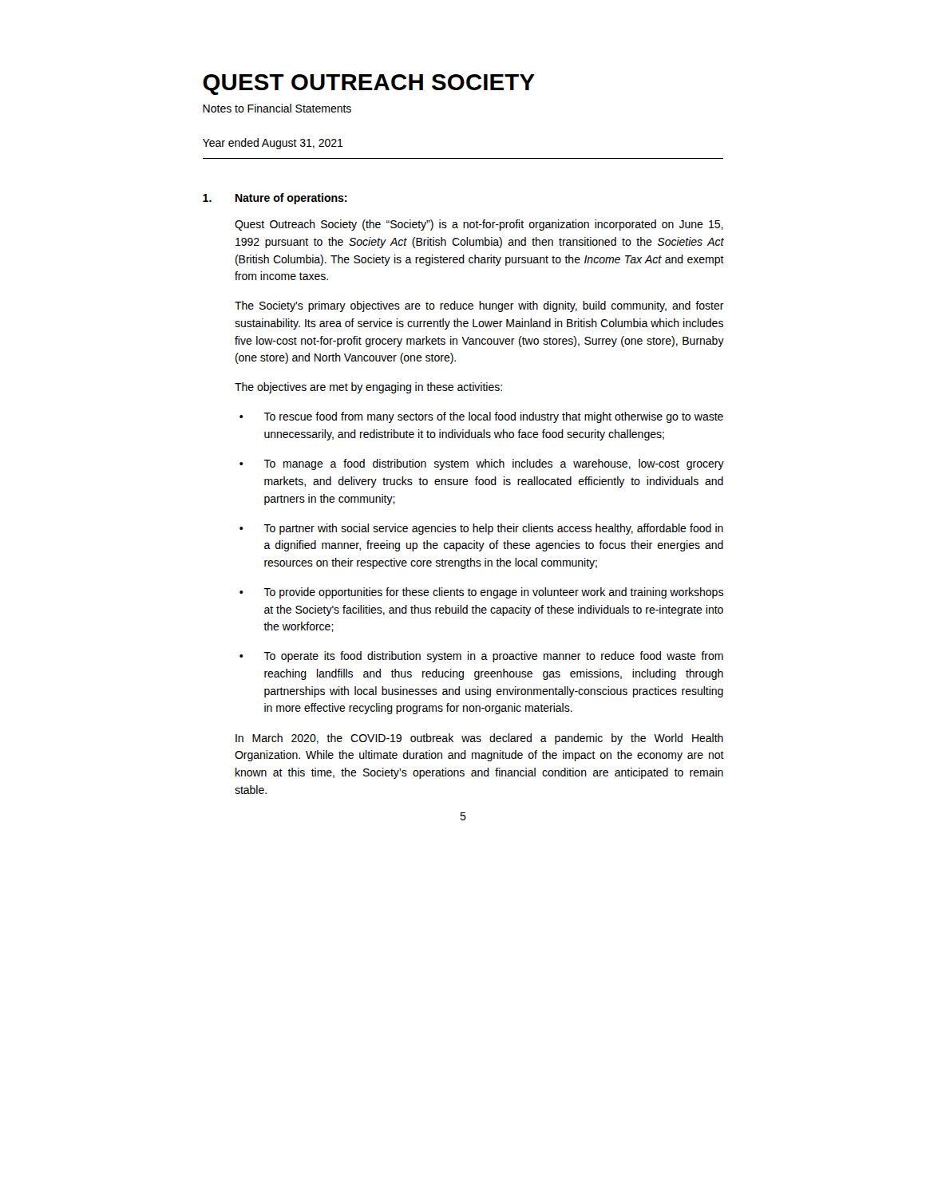QUEST OUTREACH SOCIETY
Notes to Financial Statements
Year ended August 31, 2021
1.
Nature of operations:
Quest Outreach Society (the “Society”) is a not-for-profit organization incorporated on June 15, 1992 pursuant to the Society Act (British Columbia) and then transitioned to the Societies Act (British Columbia). The Society is a registered charity pursuant to the Income Tax Act and exempt from income taxes.
The Society's primary objectives are to reduce hunger with dignity, build community, and foster sustainability. Its area of service is currently the Lower Mainland in British Columbia which includes five low-cost not-for-profit grocery markets in Vancouver (two stores), Surrey (one store), Burnaby (one store) and North Vancouver (one store).
The objectives are met by engaging in these activities:
To rescue food from many sectors of the local food industry that might otherwise go to waste unnecessarily, and redistribute it to individuals who face food security challenges;
To manage a food distribution system which includes a warehouse, low-cost grocery markets, and delivery trucks to ensure food is reallocated efficiently to individuals and partners in the community;
To partner with social service agencies to help their clients access healthy, affordable food in a dignified manner, freeing up the capacity of these agencies to focus their energies and resources on their respective core strengths in the local community;
To provide opportunities for these clients to engage in volunteer work and training workshops at the Society's facilities, and thus rebuild the capacity of these individuals to re-integrate into the workforce;
To operate its food distribution system in a proactive manner to reduce food waste from reaching landfills and thus reducing greenhouse gas emissions, including through partnerships with local businesses and using environmentally-conscious practices resulting in more effective recycling programs for non-organic materials.
In March 2020, the COVID-19 outbreak was declared a pandemic by the World Health Organization. While the ultimate duration and magnitude of the impact on the economy are not known at this time, the Society’s operations and financial condition are anticipated to remain stable.
5